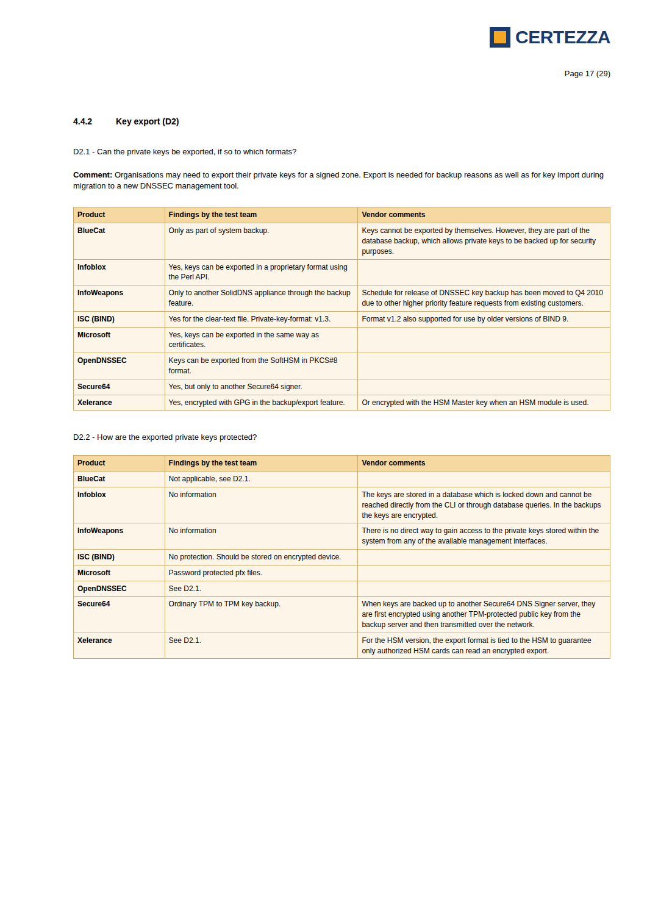CERTEZZA
Page 17 (29)
4.4.2 Key export (D2)
D2.1 - Can the private keys be exported, if so to which formats?
Comment: Organisations may need to export their private keys for a signed zone. Export is needed for backup reasons as well as for key import during migration to a new DNSSEC management tool.
| Product | Findings by the test team | Vendor comments |
| --- | --- | --- |
| BlueCat | Only as part of system backup. | Keys cannot be exported by themselves. However, they are part of the database backup, which allows private keys to be backed up for security purposes. |
| Infoblox | Yes, keys can be exported in a proprietary format using the Perl API. | |
| InfoWeapons | Only to another SolidDNS appliance through the backup feature. | Schedule for release of DNSSEC key backup has been moved to Q4 2010 due to other higher priority feature requests from existing customers. |
| ISC (BIND) | Yes for the clear-text file. Private-key-format: v1.3. | Format v1.2 also supported for use by older versions of BIND 9. |
| Microsoft | Yes, keys can be exported in the same way as certificates. | |
| OpenDNSSEC | Keys can be exported from the SoftHSM in PKCS#8 format. | |
| Secure64 | Yes, but only to another Secure64 signer. | |
| Xelerance | Yes, encrypted with GPG in the backup/export feature. | Or encrypted with the HSM Master key when an HSM module is used. |
D2.2 - How are the exported private keys protected?
| Product | Findings by the test team | Vendor comments |
| --- | --- | --- |
| BlueCat | Not applicable, see D2.1. | |
| Infoblox | No information | The keys are stored in a database which is locked down and cannot be reached directly from the CLI or through database queries. In the backups the keys are encrypted. |
| InfoWeapons | No information | There is no direct way to gain access to the private keys stored within the system from any of the available management interfaces. |
| ISC (BIND) | No protection. Should be stored on encrypted device. | |
| Microsoft | Password protected pfx files. | |
| OpenDNSSEC | See D2.1. | |
| Secure64 | Ordinary TPM to TPM key backup. | When keys are backed up to another Secure64 DNS Signer server, they are first encrypted using another TPM-protected public key from the backup server and then transmitted over the network. |
| Xelerance | See D2.1. | For the HSM version, the export format is tied to the HSM to guarantee only authorized HSM cards can read an encrypted export. |